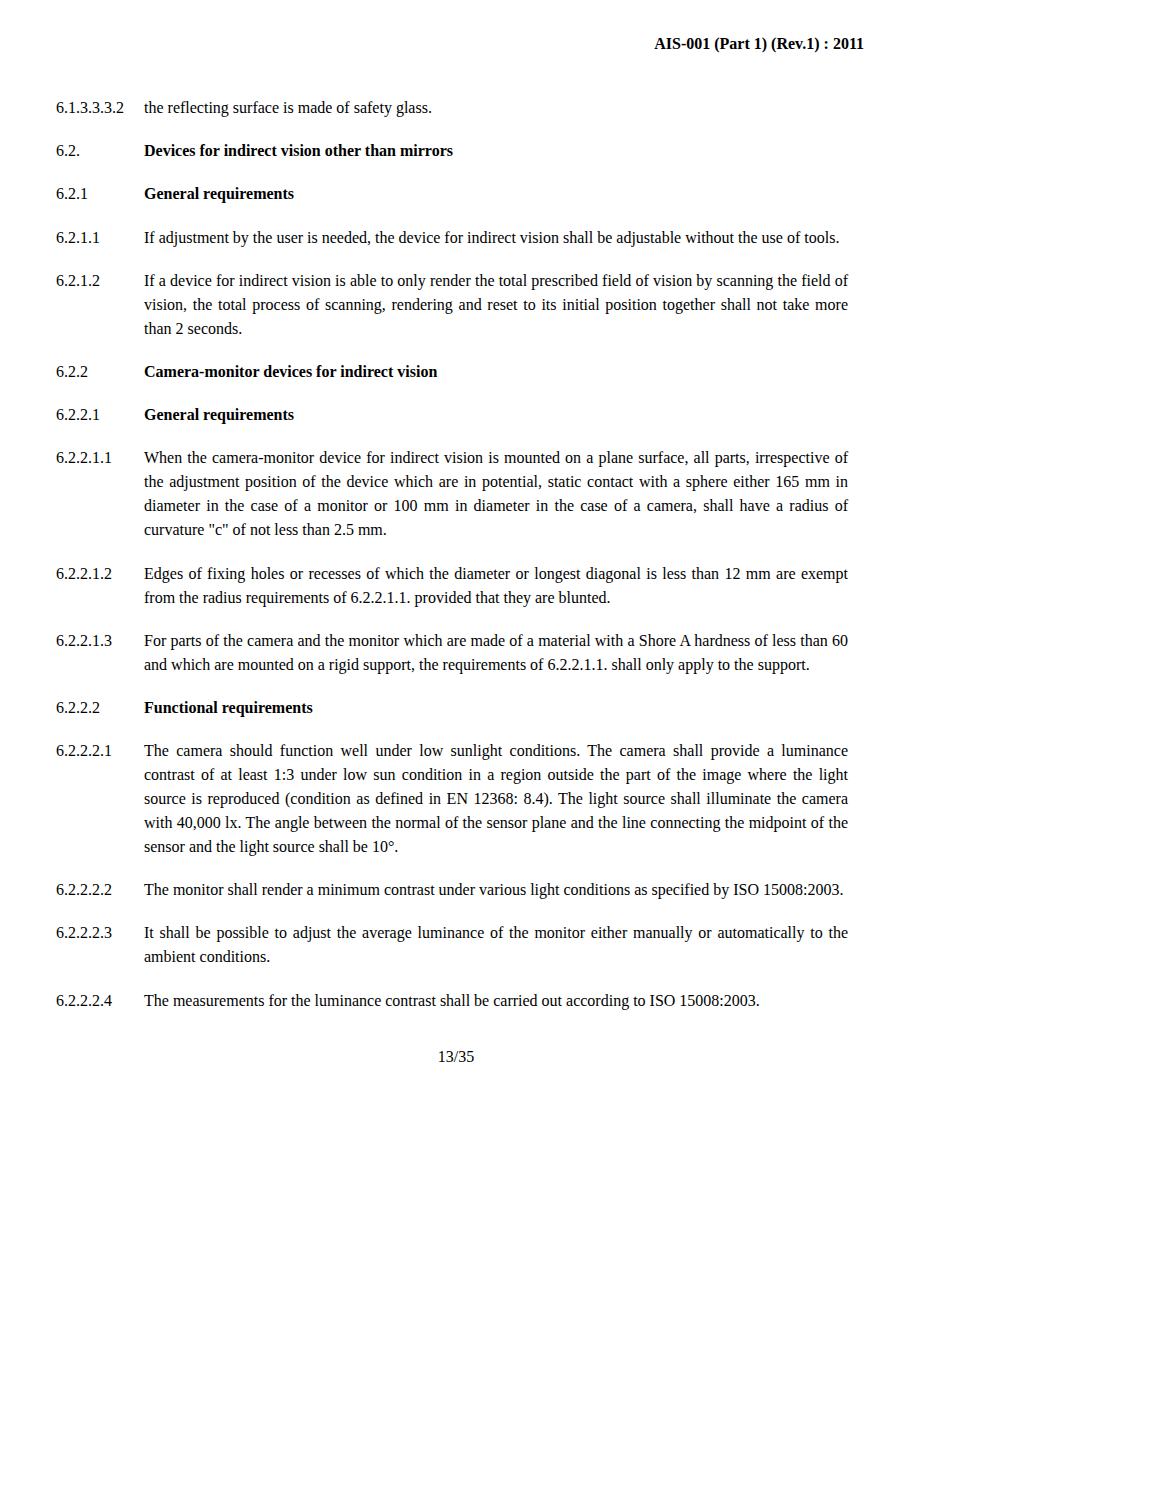AIS-001 (Part 1) (Rev.1) : 2011
6.1.3.3.3.2
the reflecting surface is made of safety glass.
6.2.
Devices for indirect vision other than mirrors
6.2.1
General requirements
6.2.1.1
If adjustment by the user is needed, the device for indirect vision shall be adjustable without the use of tools.
6.2.1.2
If a device for indirect vision is able to only render the total prescribed field of vision by scanning the field of vision, the total process of scanning, rendering and reset to its initial position together shall not take more than 2 seconds.
6.2.2
Camera-monitor devices for indirect vision
6.2.2.1
General requirements
6.2.2.1.1
When the camera-monitor device for indirect vision is mounted on a plane surface, all parts, irrespective of the adjustment position of the device which are in potential, static contact with a sphere either 165 mm in diameter in the case of a monitor or 100 mm in diameter in the case of a camera, shall have a radius of curvature "c" of not less than 2.5 mm.
6.2.2.1.2
Edges of fixing holes or recesses of which the diameter or longest diagonal is less than 12 mm are exempt from the radius requirements of 6.2.2.1.1. provided that they are blunted.
6.2.2.1.3
For parts of the camera and the monitor which are made of a material with a Shore A hardness of less than 60 and which are mounted on a rigid support, the requirements of 6.2.2.1.1. shall only apply to the support.
6.2.2.2
Functional requirements
6.2.2.2.1
The camera should function well under low sunlight conditions. The camera shall provide a luminance contrast of at least 1:3 under low sun condition in a region outside the part of the image where the light source is reproduced (condition as defined in EN 12368: 8.4). The light source shall illuminate the camera with 40,000 lx. The angle between the normal of the sensor plane and the line connecting the midpoint of the sensor and the light source shall be 10°.
6.2.2.2.2
The monitor shall render a minimum contrast under various light conditions as specified by ISO 15008:2003.
6.2.2.2.3
It shall be possible to adjust the average luminance of the monitor either manually or automatically to the ambient conditions.
6.2.2.2.4
The measurements for the luminance contrast shall be carried out according to ISO 15008:2003.
13/35